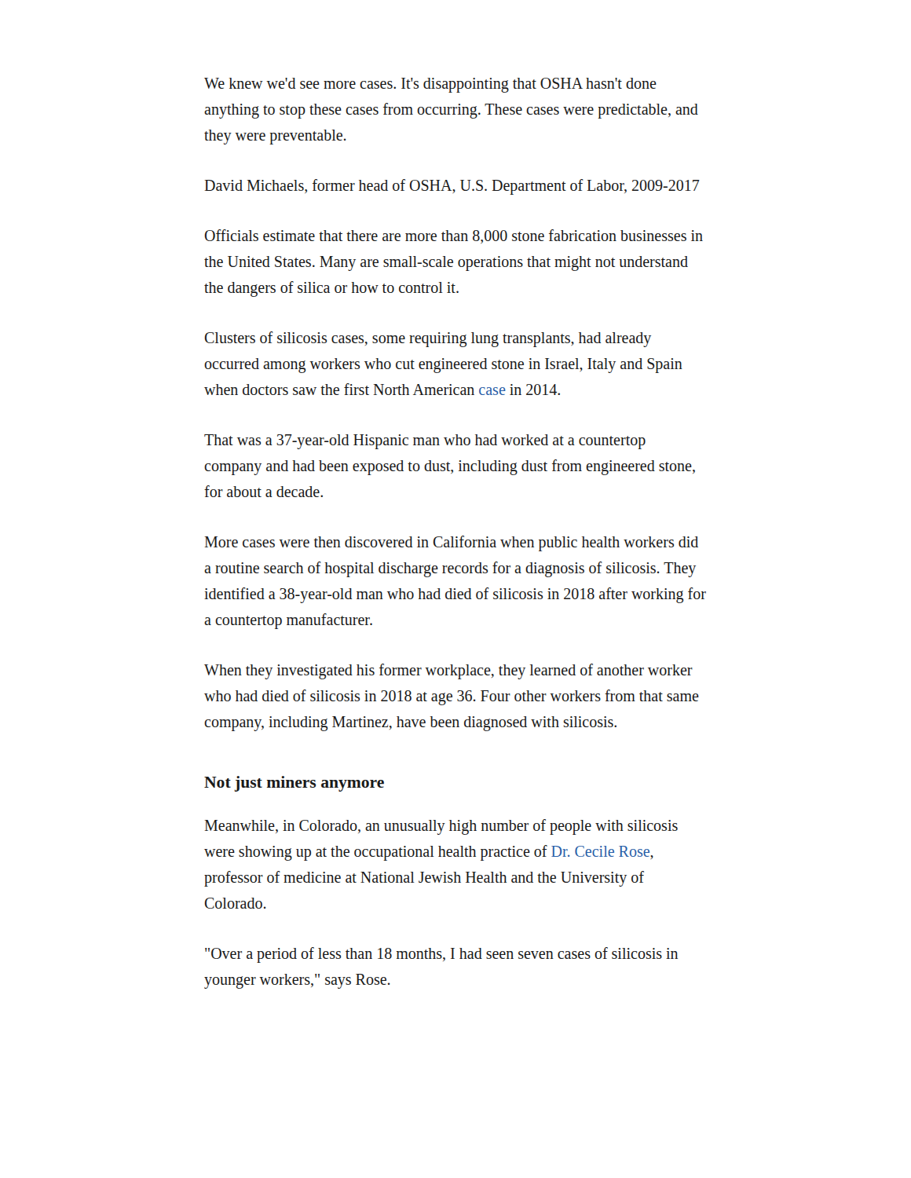We knew we'd see more cases. It's disappointing that OSHA hasn't done anything to stop these cases from occurring. These cases were predictable, and they were preventable.
David Michaels, former head of OSHA, U.S. Department of Labor, 2009-2017
Officials estimate that there are more than 8,000 stone fabrication businesses in the United States. Many are small-scale operations that might not understand the dangers of silica or how to control it.
Clusters of silicosis cases, some requiring lung transplants, had already occurred among workers who cut engineered stone in Israel, Italy and Spain when doctors saw the first North American case in 2014.
That was a 37-year-old Hispanic man who had worked at a countertop company and had been exposed to dust, including dust from engineered stone, for about a decade.
More cases were then discovered in California when public health workers did a routine search of hospital discharge records for a diagnosis of silicosis. They identified a 38-year-old man who had died of silicosis in 2018 after working for a countertop manufacturer.
When they investigated his former workplace, they learned of another worker who had died of silicosis in 2018 at age 36. Four other workers from that same company, including Martinez, have been diagnosed with silicosis.
Not just miners anymore
Meanwhile, in Colorado, an unusually high number of people with silicosis were showing up at the occupational health practice of Dr. Cecile Rose, professor of medicine at National Jewish Health and the University of Colorado.
"Over a period of less than 18 months, I had seen seven cases of silicosis in younger workers," says Rose.